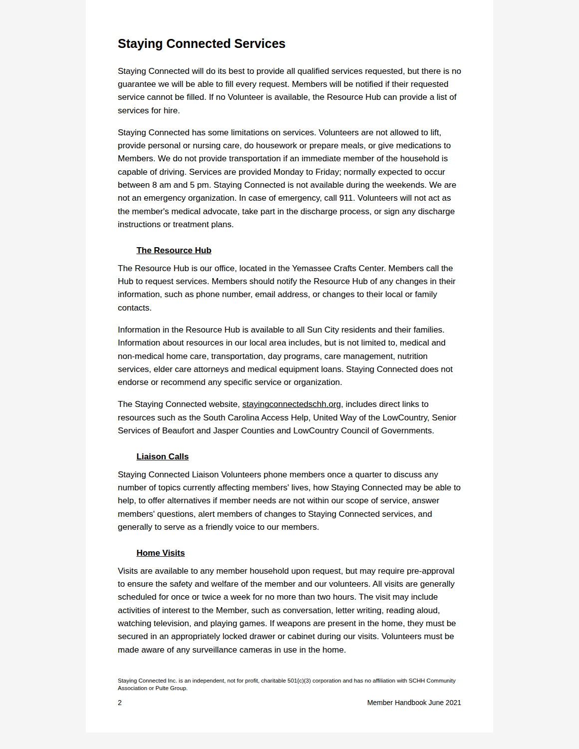Staying Connected Services
Staying Connected will do its best to provide all qualified services requested, but there is no guarantee we will be able to fill every request. Members will be notified if their requested service cannot be filled. If no Volunteer is available, the Resource Hub can provide a list of services for hire.
Staying Connected has some limitations on services. Volunteers are not allowed to lift, provide personal or nursing care, do housework or prepare meals, or give medications to Members. We do not provide transportation if an immediate member of the household is capable of driving. Services are provided Monday to Friday; normally expected to occur between 8 am and 5 pm. Staying Connected is not available during the weekends. We are not an emergency organization. In case of emergency, call 911. Volunteers will not act as the member's medical advocate, take part in the discharge process, or sign any discharge instructions or treatment plans.
The Resource Hub
The Resource Hub is our office, located in the Yemassee Crafts Center. Members call the Hub to request services. Members should notify the Resource Hub of any changes in their information, such as phone number, email address, or changes to their local or family contacts.
Information in the Resource Hub is available to all Sun City residents and their families. Information about resources in our local area includes, but is not limited to, medical and non-medical home care, transportation, day programs, care management, nutrition services, elder care attorneys and medical equipment loans. Staying Connected does not endorse or recommend any specific service or organization.
The Staying Connected website, stayingconnectedschh.org, includes direct links to resources such as the South Carolina Access Help, United Way of the LowCountry, Senior Services of Beaufort and Jasper Counties and LowCountry Council of Governments.
Liaison Calls
Staying Connected Liaison Volunteers phone members once a quarter to discuss any number of topics currently affecting members' lives, how Staying Connected may be able to help, to offer alternatives if member needs are not within our scope of service, answer members' questions, alert members of changes to Staying Connected services, and generally to serve as a friendly voice to our members.
Home Visits
Visits are available to any member household upon request, but may require pre-approval to ensure the safety and welfare of the member and our volunteers. All visits are generally scheduled for once or twice a week for no more than two hours. The visit may include activities of interest to the Member, such as conversation, letter writing, reading aloud, watching television, and playing games. If weapons are present in the home, they must be secured in an appropriately locked drawer or cabinet during our visits. Volunteers must be made aware of any surveillance cameras in use in the home.
Staying Connected Inc. is an independent, not for profit, charitable 501{c)(3) corporation and has no affiliation with SCHH Community Association or Pulte Group.
2 Member Handbook June 2021